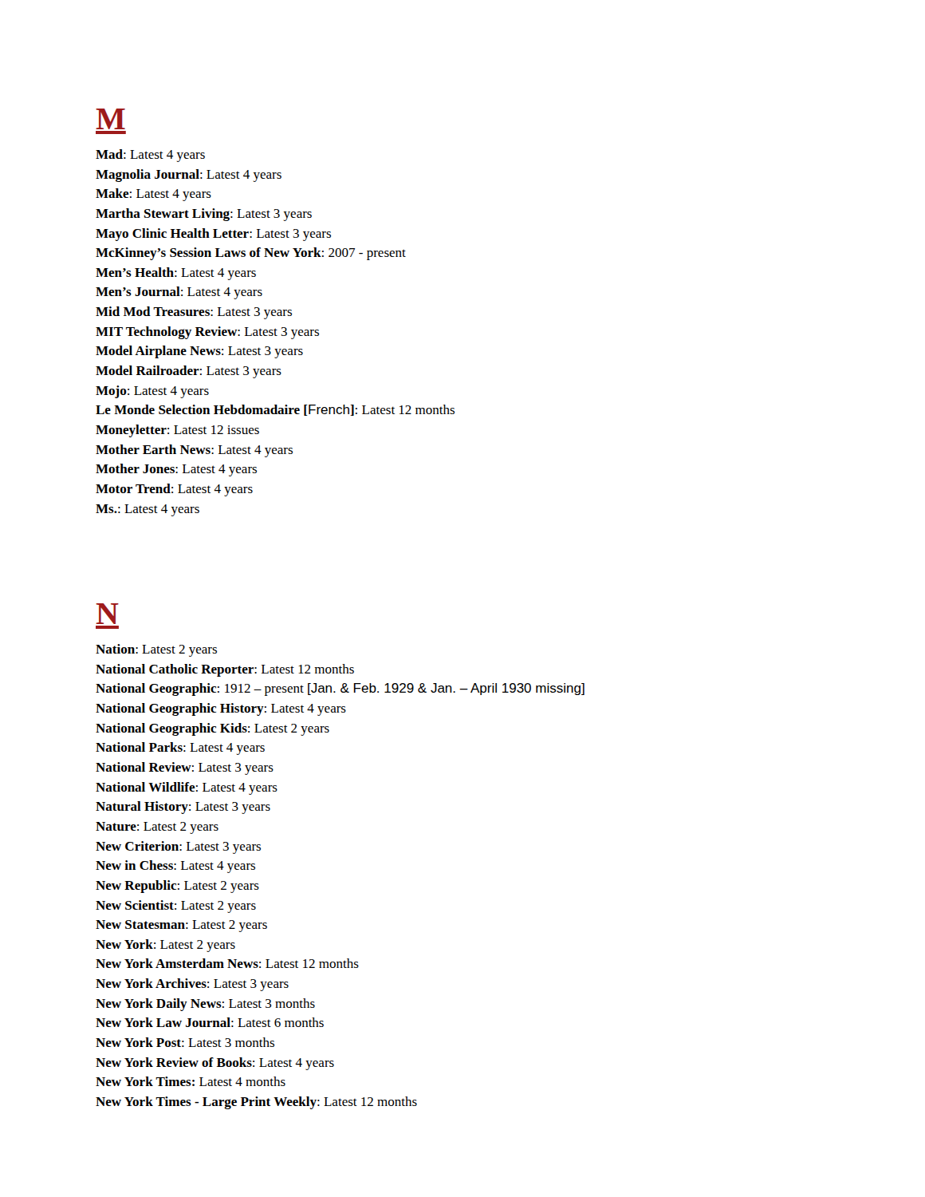M
Mad: Latest 4 years
Magnolia Journal: Latest 4 years
Make: Latest 4 years
Martha Stewart Living: Latest 3 years
Mayo Clinic Health Letter: Latest 3 years
McKinney’s Session Laws of New York: 2007 - present
Men’s Health: Latest 4 years
Men’s Journal: Latest 4 years
Mid Mod Treasures: Latest 3 years
MIT Technology Review: Latest 3 years
Model Airplane News: Latest 3 years
Model Railroader: Latest 3 years
Mojo: Latest 4 years
Le Monde Selection Hebdomadaire [French]: Latest 12 months
Moneyletter: Latest 12 issues
Mother Earth News: Latest 4 years
Mother Jones: Latest 4 years
Motor Trend: Latest 4 years
Ms.: Latest 4 years
N
Nation: Latest 2 years
National Catholic Reporter: Latest 12 months
National Geographic: 1912 – present [Jan. & Feb. 1929 & Jan. – April 1930 missing]
National Geographic History: Latest 4 years
National Geographic Kids: Latest 2 years
National Parks: Latest 4 years
National Review: Latest 3 years
National Wildlife: Latest 4 years
Natural History: Latest 3 years
Nature: Latest 2 years
New Criterion: Latest 3 years
New in Chess: Latest 4 years
New Republic: Latest 2 years
New Scientist: Latest 2 years
New Statesman: Latest 2 years
New York: Latest 2 years
New York Amsterdam News: Latest 12 months
New York Archives: Latest 3 years
New York Daily News: Latest 3 months
New York Law Journal: Latest 6 months
New York Post: Latest 3 months
New York Review of Books: Latest 4 years
New York Times: Latest 4 months
New York Times - Large Print Weekly: Latest 12 months